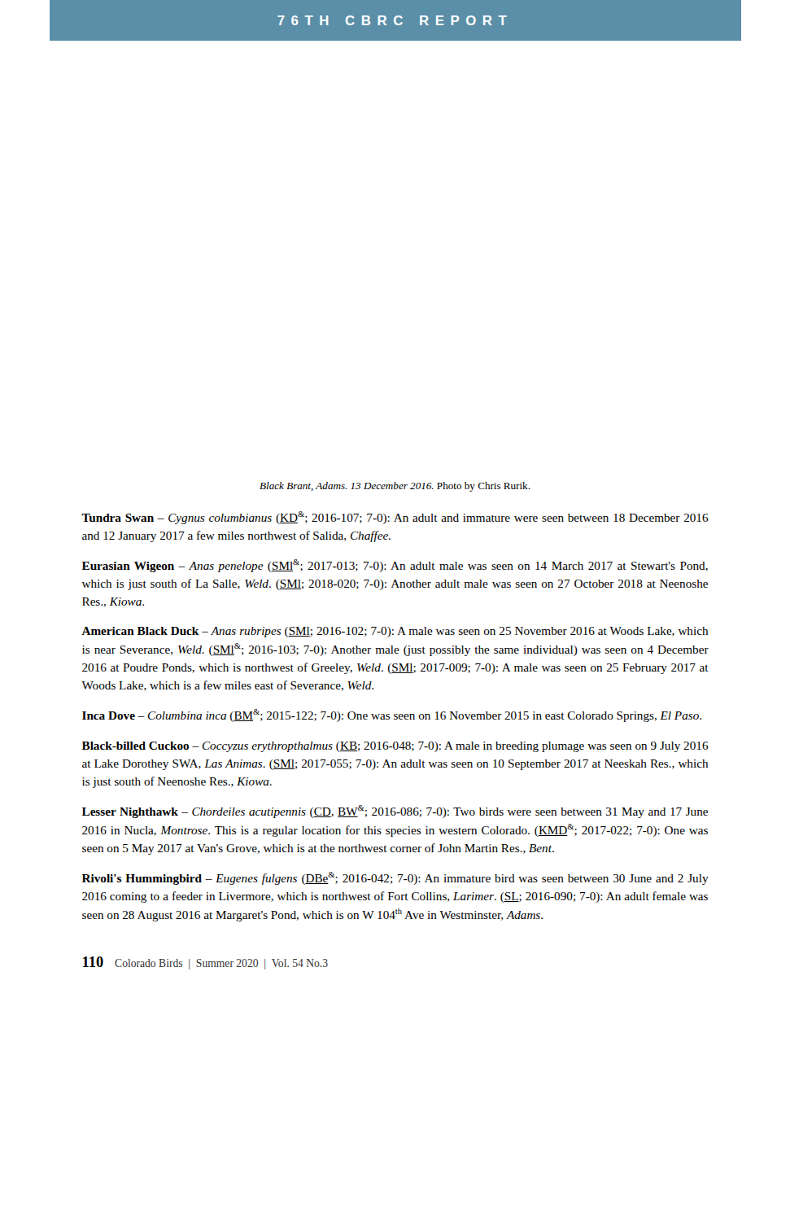76TH CBRC REPORT
Black Brant, Adams. 13 December 2016. Photo by Chris Rurik.
Tundra Swan – Cygnus columbianus (KD&; 2016-107; 7-0): An adult and immature were seen between 18 December 2016 and 12 January 2017 a few miles northwest of Salida, Chaffee.
Eurasian Wigeon – Anas penelope (SMl&; 2017-013; 7-0): An adult male was seen on 14 March 2017 at Stewart's Pond, which is just south of La Salle, Weld. (SMl; 2018-020; 7-0): Another adult male was seen on 27 October 2018 at Neenoshe Res., Kiowa.
American Black Duck – Anas rubripes (SMl; 2016-102; 7-0): A male was seen on 25 November 2016 at Woods Lake, which is near Severance, Weld. (SMl&; 2016-103; 7-0): Another male (just possibly the same individual) was seen on 4 December 2016 at Poudre Ponds, which is northwest of Greeley, Weld. (SMl; 2017-009; 7-0): A male was seen on 25 February 2017 at Woods Lake, which is a few miles east of Severance, Weld.
Inca Dove – Columbina inca (BM&; 2015-122; 7-0): One was seen on 16 November 2015 in east Colorado Springs, El Paso.
Black-billed Cuckoo – Coccyzus erythropthalmus (KB; 2016-048; 7-0): A male in breeding plumage was seen on 9 July 2016 at Lake Dorothey SWA, Las Animas. (SMl; 2017-055; 7-0): An adult was seen on 10 September 2017 at Neeskah Res., which is just south of Neenoshe Res., Kiowa.
Lesser Nighthawk – Chordeiles acutipennis (CD, BW&; 2016-086; 7-0): Two birds were seen between 31 May and 17 June 2016 in Nucla, Montrose. This is a regular location for this species in western Colorado. (KMD&; 2017-022; 7-0): One was seen on 5 May 2017 at Van's Grove, which is at the northwest corner of John Martin Res., Bent.
Rivoli's Hummingbird – Eugenes fulgens (DBe&; 2016-042; 7-0): An immature bird was seen between 30 June and 2 July 2016 coming to a feeder in Livermore, which is northwest of Fort Collins, Larimer. (SL; 2016-090; 7-0): An adult female was seen on 28 August 2016 at Margaret's Pond, which is on W 104th Ave in Westminster, Adams.
110 Colorado Birds | Summer 2020 | Vol. 54 No.3